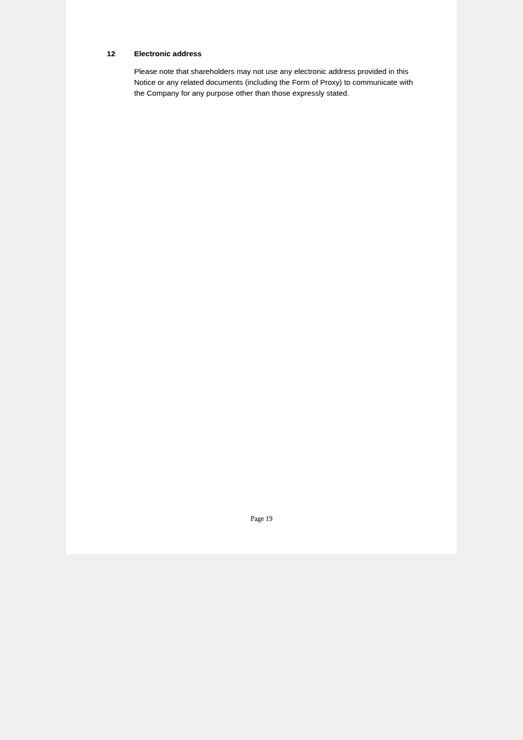12
Electronic address
Please note that shareholders may not use any electronic address provided in this Notice or any related documents (including the Form of Proxy) to communicate with the Company for any purpose other than those expressly stated.
Page 19